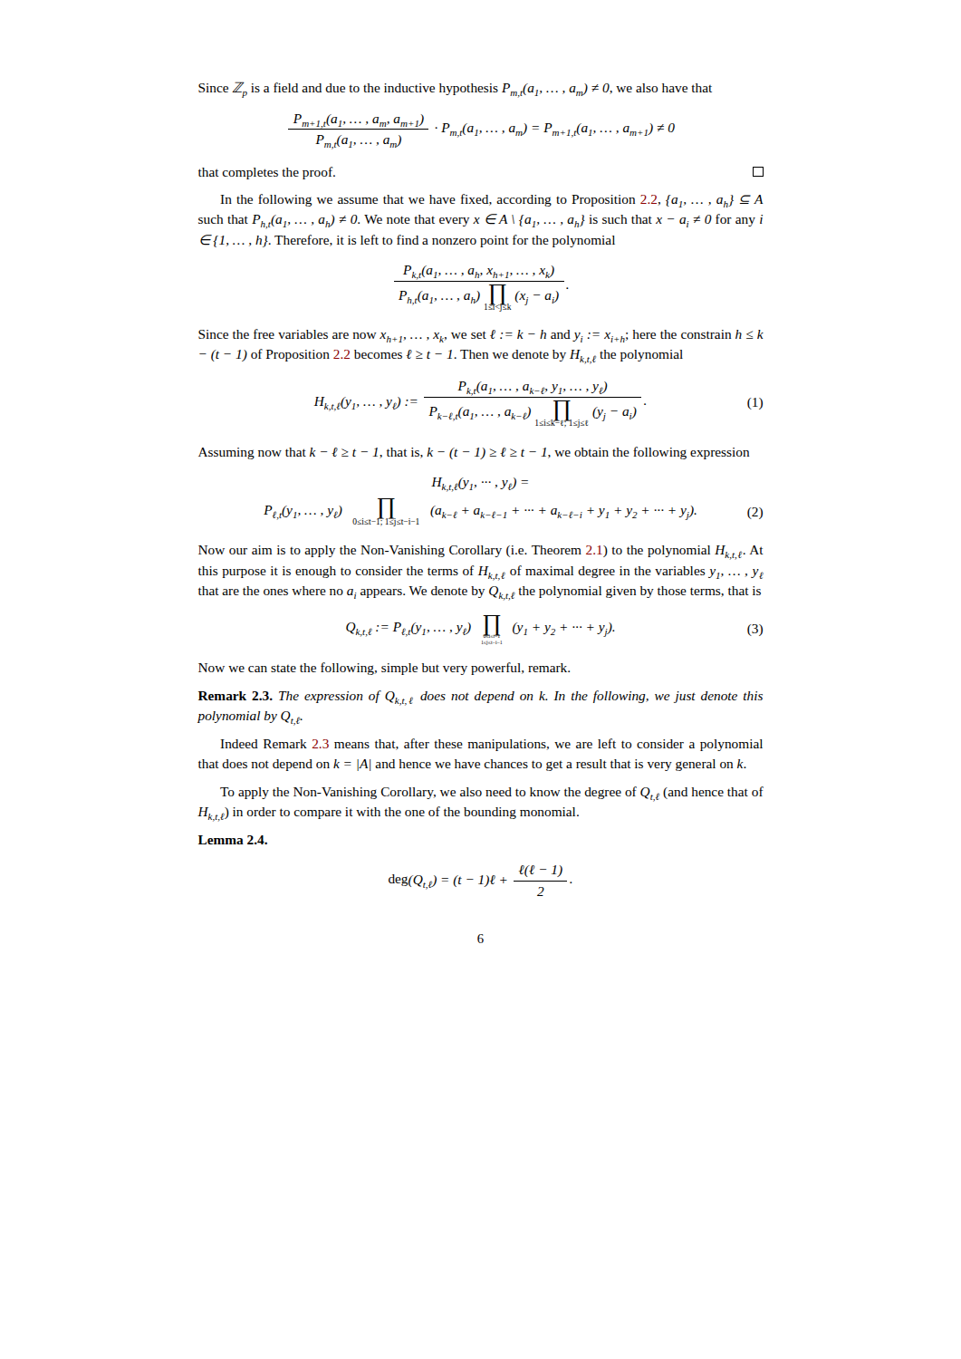Since ℤp is a field and due to the inductive hypothesis Pm,t(a1, … , am) ≠ 0, we also have that
Pm+1,t(a1, … , am, am+1) Pm,t(a1, … , am) · Pm,t(a1, … , am) = Pm+1,t(a1, … , am+1) ≠ 0
that completes the proof.
In the following we assume that we have fixed, according to Proposition 2.2, {a1, … , ah} ⊆ A such that Ph,t(a1, … , ah) ≠ 0. We note that every x ∈ A \ {a1, … , ah} is such that x − ai ≠ 0 for any i ∈ {1, … , h}. Therefore, it is left to find a nonzero point for the polynomial
Pk,t(a1, … , ah, xh+1, … , xk) Ph,t(a1, … , ah) ∏1≤i<j≤k (xj − ai) .
Since the free variables are now xh+1, … , xk, we set ℓ := k − h and yi := xi+h; here the constrain h ≤ k − (t − 1) of Proposition 2.2 becomes ℓ ≥ t − 1. Then we denote by Hk,t,ℓ the polynomial
Hk,t,ℓ(y1, … , yℓ) := Pk,t(a1, … , ak−ℓ, y1, … , yℓ) Pk−ℓ,t(a1, … , ak−ℓ) ∏1≤i≤k−ℓ; 1≤j≤ℓ (yj − ai) .
(1)
Assuming now that k − ℓ ≥ t − 1, that is, k − (t − 1) ≥ ℓ ≥ t − 1, we obtain the following expression
Hk,t,ℓ(y1, ··· , yℓ) =
Pℓ,t(y1, … , yℓ) ∏0≤i≤t−1; 1≤j≤t−i−1 (ak−ℓ + ak−ℓ−1 + ··· + ak−ℓ−i + y1 + y2 + ··· + yj).
(2)
Now our aim is to apply the Non-Vanishing Corollary (i.e. Theorem 2.1) to the polynomial Hk,t,ℓ. At this purpose it is enough to consider the terms of Hk,t,ℓ of maximal degree in the variables y1, … , yℓ that are the ones where no ai appears. We denote by Qk,t,ℓ the polynomial given by those terms, that is
Qk,t,ℓ := Pℓ,t(y1, … , yℓ) ∏0≤i≤t−1
1≤j≤t−i−1 (y1 + y2 + ··· + yj).
(3)
Now we can state the following, simple but very powerful, remark.
Remark 2.3. The expression of Qk,t,ℓ does not depend on k. In the following, we just denote this polynomial by Qt,ℓ.
Indeed Remark 2.3 means that, after these manipulations, we are left to consider a polynomial that does not depend on k = |A| and hence we have chances to get a result that is very general on k.
To apply the Non-Vanishing Corollary, we also need to know the degree of Qt,ℓ (and hence that of Hk,t,ℓ) in order to compare it with the one of the bounding monomial.
Lemma 2.4.
deg(Qt,ℓ) = (t − 1)ℓ + ℓ(ℓ − 1) 2 .
6